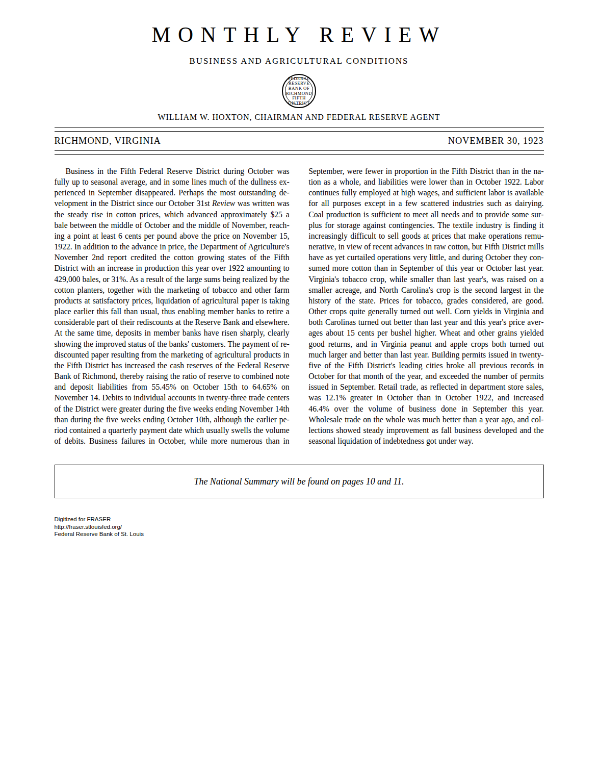MONTHLY REVIEW
Business and Agricultural Conditions
FEDERAL RESERVE BANK OF RICHMOND
FIFTH DISTRICT
William W. Hoxton, Chairman and Federal Reserve Agent
RICHMOND, VIRGINIA NOVEMBER 30, 1923
Business in the Fifth Federal Reserve District during October was fully up to seasonal average, and in some lines much of the dullness experienced in September disappeared. Perhaps the most outstanding development in the District since our October 31st Review was written was the steady rise in cotton prices, which advanced approximately $25 a bale between the middle of October and the middle of November, reaching a point at least 6 cents per pound above the price on November 15, 1922. In addition to the advance in price, the Department of Agriculture's November 2nd report credited the cotton growing states of the Fifth District with an increase in production this year over 1922 amounting to 429,000 bales, or 31%. As a result of the large sums being realized by the cotton planters, together with the marketing of tobacco and other farm products at satisfactory prices, liquidation of agricultural paper is taking place earlier this fall than usual, thus enabling member banks to retire a considerable part of their rediscounts at the Reserve Bank and elsewhere. At the same time, deposits in member banks have risen sharply, clearly showing the improved status of the banks' customers. The payment of rediscounted paper resulting from the marketing of agricultural products in the Fifth District has increased the cash reserves of the Federal Reserve Bank of Richmond, thereby raising the ratio of reserve to combined note and deposit liabilities from 55.45% on October 15th to 64.65% on November 14. Debits to individual accounts in twenty-three trade centers of the District were greater during the five weeks ending November 14th than during the five weeks ending October 10th, although the earlier period contained a quarterly payment date which usually swells the volume of debits. Business failures in October, while more numerous than in September, were fewer in proportion in the Fifth District than in the nation as a whole, and liabilities were lower than in October 1922. Labor continues fully employed at high wages, and sufficient labor is available for all purposes except in a few scattered industries such as dairying. Coal production is sufficient to meet all needs and to provide some surplus for storage against contingencies. The textile industry is finding it increasingly difficult to sell goods at prices that make operations remunerative, in view of recent advances in raw cotton, but Fifth District mills have as yet curtailed operations very little, and during October they consumed more cotton than in September of this year or October last year. Virginia's tobacco crop, while smaller than last year's, was raised on a smaller acreage, and North Carolina's crop is the second largest in the history of the state. Prices for tobacco, grades considered, are good. Other crops quite generally turned out well. Corn yields in Virginia and both Carolinas turned out better than last year and this year's price averages about 15 cents per bushel higher. Wheat and other grains yielded good returns, and in Virginia peanut and apple crops both turned out much larger and better than last year. Building permits issued in twenty-five of the Fifth District's leading cities broke all previous records in October for that month of the year, and exceeded the number of permits issued in September. Retail trade, as reflected in department store sales, was 12.1% greater in October than in October 1922, and increased 46.4% over the volume of business done in September this year. Wholesale trade on the whole was much better than a year ago, and collections showed steady improvement as fall business developed and the seasonal liquidation of indebtedness got under way.
The National Summary will be found on pages 10 and 11.
Digitized for FRASER
http://fraser.stlouisfed.org/
Federal Reserve Bank of St. Louis